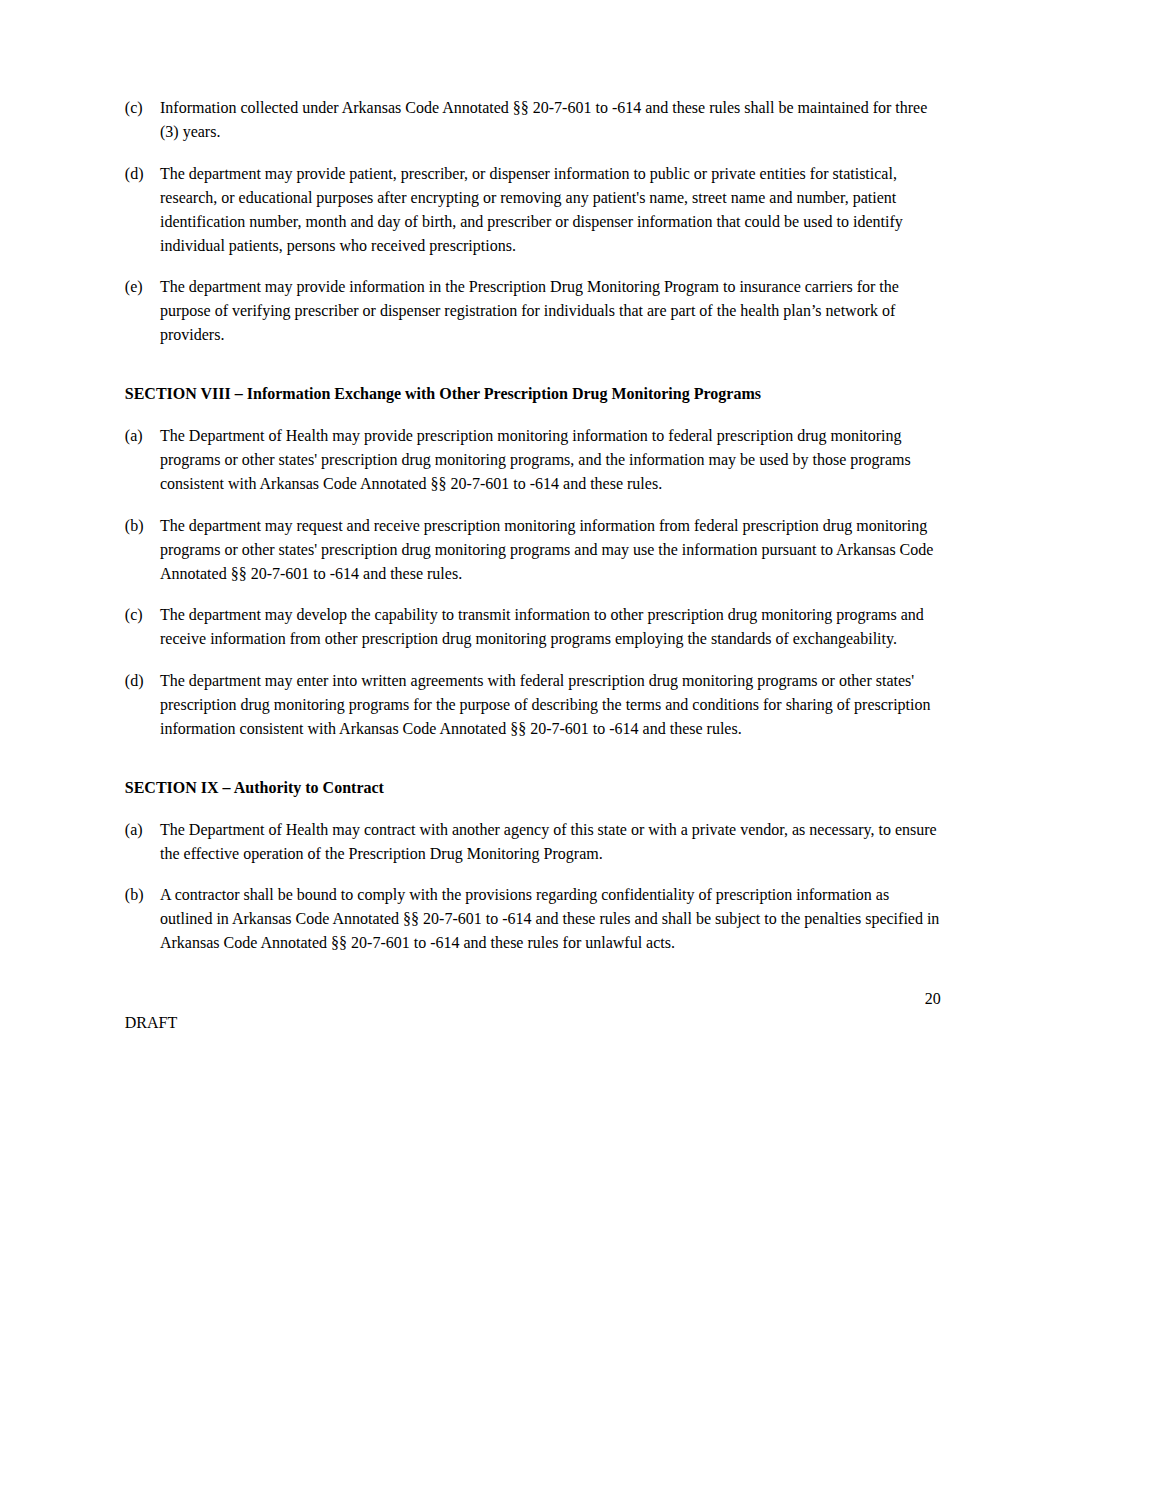(c) Information collected under Arkansas Code Annotated §§ 20-7-601 to -614 and these rules shall be maintained for three (3) years.
(d) The department may provide patient, prescriber, or dispenser information to public or private entities for statistical, research, or educational purposes after encrypting or removing any patient's name, street name and number, patient identification number, month and day of birth, and prescriber or dispenser information that could be used to identify individual patients, persons who received prescriptions.
(e) The department may provide information in the Prescription Drug Monitoring Program to insurance carriers for the purpose of verifying prescriber or dispenser registration for individuals that are part of the health plan’s network of providers.
SECTION VIII – Information Exchange with Other Prescription Drug Monitoring Programs
(a) The Department of Health may provide prescription monitoring information to federal prescription drug monitoring programs or other states' prescription drug monitoring programs, and the information may be used by those programs consistent with Arkansas Code Annotated §§ 20-7-601 to -614 and these rules.
(b) The department may request and receive prescription monitoring information from federal prescription drug monitoring programs or other states' prescription drug monitoring programs and may use the information pursuant to Arkansas Code Annotated §§ 20-7-601 to -614 and these rules.
(c) The department may develop the capability to transmit information to other prescription drug monitoring programs and receive information from other prescription drug monitoring programs employing the standards of exchangeability.
(d) The department may enter into written agreements with federal prescription drug monitoring programs or other states' prescription drug monitoring programs for the purpose of describing the terms and conditions for sharing of prescription information consistent with Arkansas Code Annotated §§ 20-7-601 to -614 and these rules.
SECTION IX – Authority to Contract
(a) The Department of Health may contract with another agency of this state or with a private vendor, as necessary, to ensure the effective operation of the Prescription Drug Monitoring Program.
(b) A contractor shall be bound to comply with the provisions regarding confidentiality of prescription information as outlined in Arkansas Code Annotated §§ 20-7-601 to -614 and these rules and shall be subject to the penalties specified in Arkansas Code Annotated §§ 20-7-601 to -614 and these rules for unlawful acts.
20
DRAFT